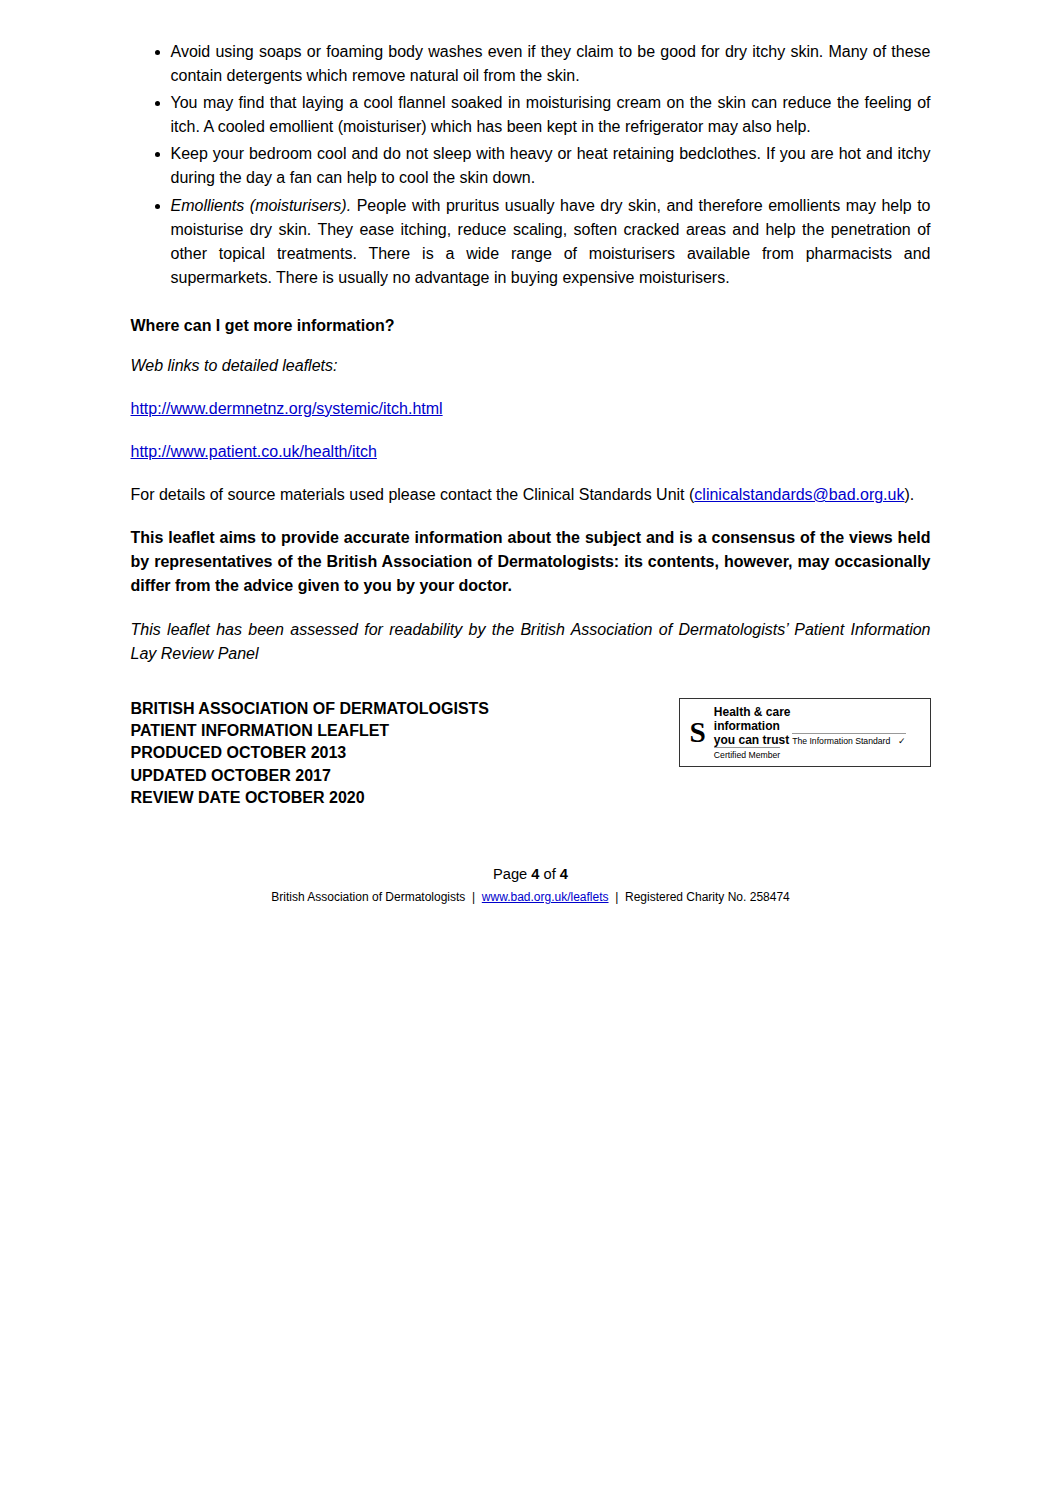Avoid using soaps or foaming body washes even if they claim to be good for dry itchy skin. Many of these contain detergents which remove natural oil from the skin.
You may find that laying a cool flannel soaked in moisturising cream on the skin can reduce the feeling of itch. A cooled emollient (moisturiser) which has been kept in the refrigerator may also help.
Keep your bedroom cool and do not sleep with heavy or heat retaining bedclothes. If you are hot and itchy during the day a fan can help to cool the skin down.
Emollients (moisturisers). People with pruritus usually have dry skin, and therefore emollients may help to moisturise dry skin. They ease itching, reduce scaling, soften cracked areas and help the penetration of other topical treatments. There is a wide range of moisturisers available from pharmacists and supermarkets. There is usually no advantage in buying expensive moisturisers.
Where can I get more information?
Web links to detailed leaflets:
http://www.dermnetnz.org/systemic/itch.html
http://www.patient.co.uk/health/itch
For details of source materials used please contact the Clinical Standards Unit (clinicalstandards@bad.org.uk).
This leaflet aims to provide accurate information about the subject and is a consensus of the views held by representatives of the British Association of Dermatologists: its contents, however, may occasionally differ from the advice given to you by your doctor.
This leaflet has been assessed for readability by the British Association of Dermatologists’ Patient Information Lay Review Panel
BRITISH ASSOCIATION OF DERMATOLOGISTS
PATIENT INFORMATION LEAFLET
PRODUCED OCTOBER 2013
UPDATED OCTOBER 2017
REVIEW DATE OCTOBER 2020
S Health & care
information
you can trust The Information Standard ✓ Certified Member
Page 4 of 4
British Association of Dermatologists | www.bad.org.uk/leaflets | Registered Charity No. 258474